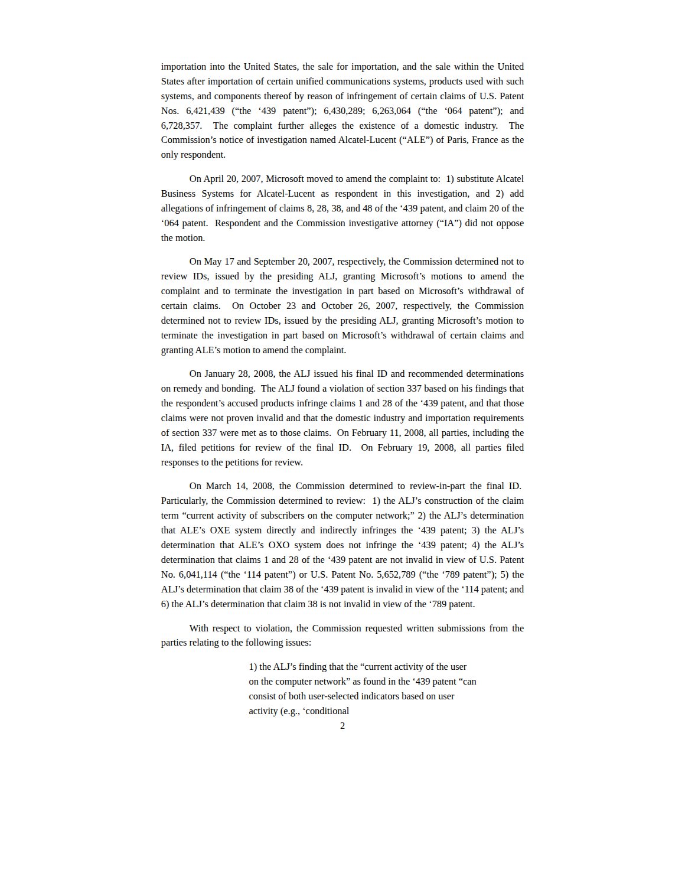importation into the United States, the sale for importation, and the sale within the United States after importation of certain unified communications systems, products used with such systems, and components thereof by reason of infringement of certain claims of U.S. Patent Nos. 6,421,439 (“the ‘439 patent”); 6,430,289; 6,263,064 (“the ‘064 patent”); and 6,728,357. The complaint further alleges the existence of a domestic industry. The Commission’s notice of investigation named Alcatel-Lucent (“ALE”) of Paris, France as the only respondent.
On April 20, 2007, Microsoft moved to amend the complaint to: 1) substitute Alcatel Business Systems for Alcatel-Lucent as respondent in this investigation, and 2) add allegations of infringement of claims 8, 28, 38, and 48 of the ‘439 patent, and claim 20 of the ‘064 patent. Respondent and the Commission investigative attorney (“IA”) did not oppose the motion.
On May 17 and September 20, 2007, respectively, the Commission determined not to review IDs, issued by the presiding ALJ, granting Microsoft’s motions to amend the complaint and to terminate the investigation in part based on Microsoft’s withdrawal of certain claims. On October 23 and October 26, 2007, respectively, the Commission determined not to review IDs, issued by the presiding ALJ, granting Microsoft’s motion to terminate the investigation in part based on Microsoft’s withdrawal of certain claims and granting ALE’s motion to amend the complaint.
On January 28, 2008, the ALJ issued his final ID and recommended determinations on remedy and bonding. The ALJ found a violation of section 337 based on his findings that the respondent’s accused products infringe claims 1 and 28 of the ‘439 patent, and that those claims were not proven invalid and that the domestic industry and importation requirements of section 337 were met as to those claims. On February 11, 2008, all parties, including the IA, filed petitions for review of the final ID. On February 19, 2008, all parties filed responses to the petitions for review.
On March 14, 2008, the Commission determined to review-in-part the final ID. Particularly, the Commission determined to review: 1) the ALJ’s construction of the claim term “current activity of subscribers on the computer network;” 2) the ALJ’s determination that ALE’s OXE system directly and indirectly infringes the ‘439 patent; 3) the ALJ’s determination that ALE’s OXO system does not infringe the ‘439 patent; 4) the ALJ’s determination that claims 1 and 28 of the ‘439 patent are not invalid in view of U.S. Patent No. 6,041,114 (“the ‘114 patent”) or U.S. Patent No. 5,652,789 (“the ‘789 patent”); 5) the ALJ’s determination that claim 38 of the ‘439 patent is invalid in view of the ‘114 patent; and 6) the ALJ’s determination that claim 38 is not invalid in view of the ‘789 patent.
With respect to violation, the Commission requested written submissions from the parties relating to the following issues:
1) the ALJ’s finding that the “current activity of the user on the computer network” as found in the ‘439 patent “can consist of both user-selected indicators based on user activity (e.g., ‘conditional
2